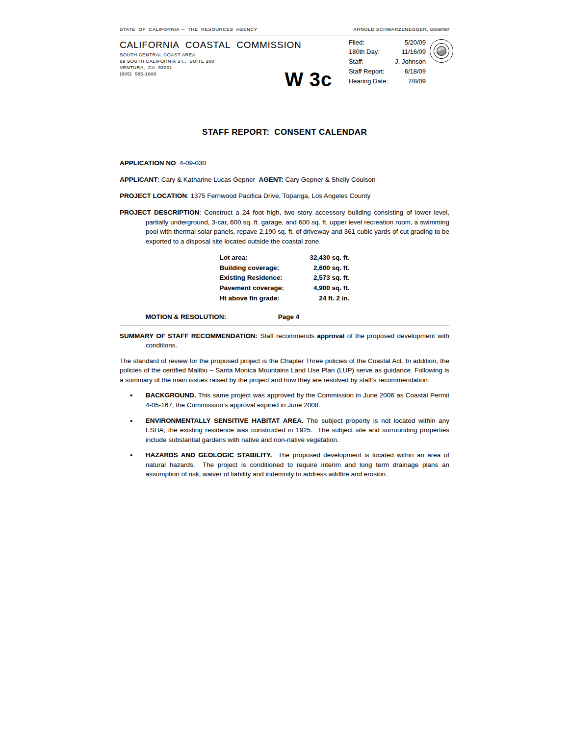State of California -- the Resources Agency
Arnold Schwarzenegger, Governor
CALIFORNIA COASTAL COMMISSION
South Central Coast Area
89 South California St., Suite 200
Ventura, CA 93001
(805) 585-1800
W 3c
| Filed: | 5/20/09 |
| 180th Day: | 11/16/09 |
| Staff: | J. Johnson |
| Staff Report: | 6/18/09 |
| Hearing Date: | 7/8/09 |
STAFF REPORT: CONSENT CALENDAR
APPLICATION NO: 4-09-030
APPLICANT: Cary & Katharine Lucas Gepner AGENT: Cary Gepner & Shelly Coulson
PROJECT LOCATION: 1375 Fernwood Pacifica Drive, Topanga, Los Angeles County
PROJECT DESCRIPTION: Construct a 24 foot high, two story accessory building consisting of lower level, partially underground, 3-car, 600 sq. ft. garage, and 600 sq. ft. upper level recreation room, a swimming pool with thermal solar panels, repave 2,190 sq. ft. of driveway and 361 cubic yards of cut grading to be exported to a disposal site located outside the coastal zone.
| Lot area: | 32,430 sq. ft. |
| Building coverage: | 2,600 sq. ft. |
| Existing Residence: | 2,573 sq. ft. |
| Pavement coverage: | 4,900 sq. ft. |
| Ht above fin grade: | 24 ft. 2 in. |
MOTION & RESOLUTION:Page 4
SUMMARY OF STAFF RECOMMENDATION: Staff recommends approval of the proposed development with conditions.
The standard of review for the proposed project is the Chapter Three policies of the Coastal Act. In addition, the policies of the certified Malibu – Santa Monica Mountains Land Use Plan (LUP) serve as guidance. Following is a summary of the main issues raised by the project and how they are resolved by staff’s recommendation:
BACKGROUND. This same project was approved by the Commission in June 2006 as Coastal Permit 4-05-167; the Commission’s approval expired in June 2008.
ENVIRONMENTALLY SENSITIVE HABITAT AREA. The subject property is not located within any ESHA; the existing residence was constructed in 1925. The subject site and surrounding properties include substantial gardens with native and non-native vegetation.
HAZARDS AND GEOLOGIC STABILITY. The proposed development is located within an area of natural hazards. The project is conditioned to require interim and long term drainage plans an assumption of risk, waiver of liability and indemnity to address wildfire and erosion.